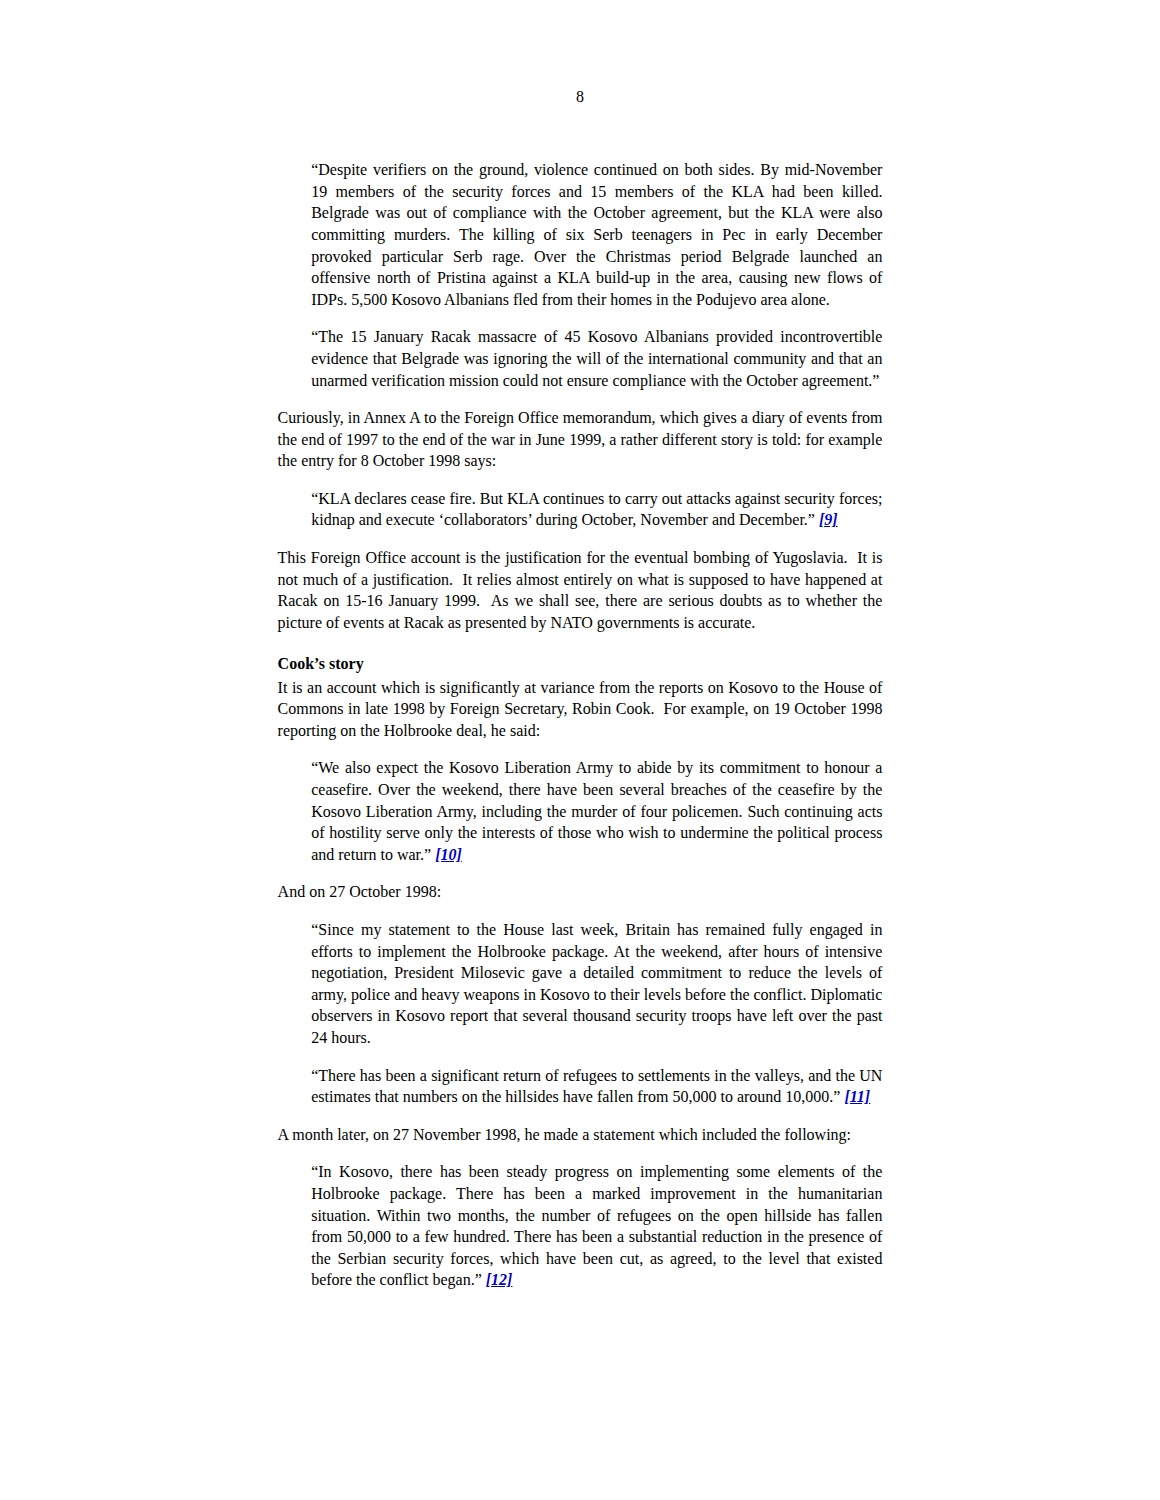8
“Despite verifiers on the ground, violence continued on both sides. By mid-November 19 members of the security forces and 15 members of the KLA had been killed. Belgrade was out of compliance with the October agreement, but the KLA were also committing murders. The killing of six Serb teenagers in Pec in early December provoked particular Serb rage. Over the Christmas period Belgrade launched an offensive north of Pristina against a KLA build-up in the area, causing new flows of IDPs. 5,500 Kosovo Albanians fled from their homes in the Podujevo area alone.
“The 15 January Racak massacre of 45 Kosovo Albanians provided incontrovertible evidence that Belgrade was ignoring the will of the international community and that an unarmed verification mission could not ensure compliance with the October agreement.”
Curiously, in Annex A to the Foreign Office memorandum, which gives a diary of events from the end of 1997 to the end of the war in June 1999, a rather different story is told: for example the entry for 8 October 1998 says:
“KLA declares cease fire. But KLA continues to carry out attacks against security forces; kidnap and execute ‘collaborators’ during October, November and December.” [9]
This Foreign Office account is the justification for the eventual bombing of Yugoslavia. It is not much of a justification. It relies almost entirely on what is supposed to have happened at Racak on 15-16 January 1999. As we shall see, there are serious doubts as to whether the picture of events at Racak as presented by NATO governments is accurate.
Cook’s story
It is an account which is significantly at variance from the reports on Kosovo to the House of Commons in late 1998 by Foreign Secretary, Robin Cook. For example, on 19 October 1998 reporting on the Holbrooke deal, he said:
“We also expect the Kosovo Liberation Army to abide by its commitment to honour a ceasefire. Over the weekend, there have been several breaches of the ceasefire by the Kosovo Liberation Army, including the murder of four policemen. Such continuing acts of hostility serve only the interests of those who wish to undermine the political process and return to war.” [10]
And on 27 October 1998:
“Since my statement to the House last week, Britain has remained fully engaged in efforts to implement the Holbrooke package. At the weekend, after hours of intensive negotiation, President Milosevic gave a detailed commitment to reduce the levels of army, police and heavy weapons in Kosovo to their levels before the conflict. Diplomatic observers in Kosovo report that several thousand security troops have left over the past 24 hours.
“There has been a significant return of refugees to settlements in the valleys, and the UN estimates that numbers on the hillsides have fallen from 50,000 to around 10,000.” [11]
A month later, on 27 November 1998, he made a statement which included the following:
“In Kosovo, there has been steady progress on implementing some elements of the Holbrooke package. There has been a marked improvement in the humanitarian situation. Within two months, the number of refugees on the open hillside has fallen from 50,000 to a few hundred. There has been a substantial reduction in the presence of the Serbian security forces, which have been cut, as agreed, to the level that existed before the conflict began.” [12]